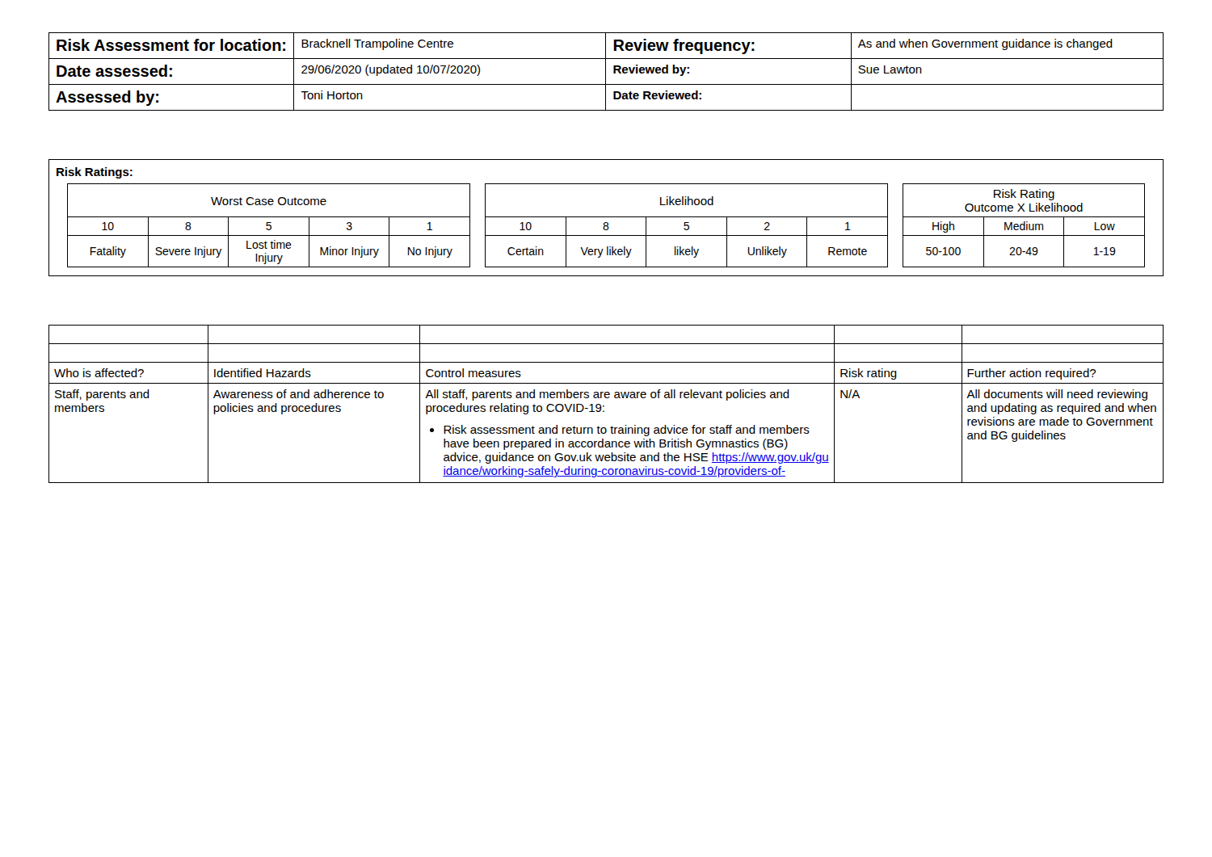| Risk Assessment for location: | Bracknell Trampoline Centre | Review frequency: | As and when Government guidance is changed |
| Date assessed: | 29/06/2020 (updated 10/07/2020) | Reviewed by: | Sue Lawton |
| Assessed by: | Toni Horton | Date Reviewed: | |
Risk Ratings:
| | Worst Case Outcome | | Likelihood | | Risk Rating Outcome X Likelihood | |
| --- | --- | --- | --- | --- | --- | --- |
| | 10 | 8 | 5 | 3 | 1 | | 10 | 8 | 5 | 2 | 1 | | High | Medium | Low | |
| | Fatality | Severe Injury | Lost time Injury | Minor Injury | No Injury | | Certain | Very likely | likely | Unlikely | Remote | | 50-100 | 20-49 | 1-19 | |
| Who is affected? | Identified Hazards | Control measures | Risk rating | Further action required? |
| --- | --- | --- | --- | --- |
| Staff, parents and members | Awareness of and adherence to policies and procedures | All staff, parents and members are aware of all relevant policies and procedures relating to COVID-19: Risk assessment and return to training advice for staff and members have been prepared in accordance with British Gymnastics (BG) advice, guidance on Gov.uk website and the HSE https://www.gov.uk/guidance/working-safely-during-coronavirus-covid-19/providers-of- | N/A | All documents will need reviewing and updating as required and when revisions are made to Government and BG guidelines |